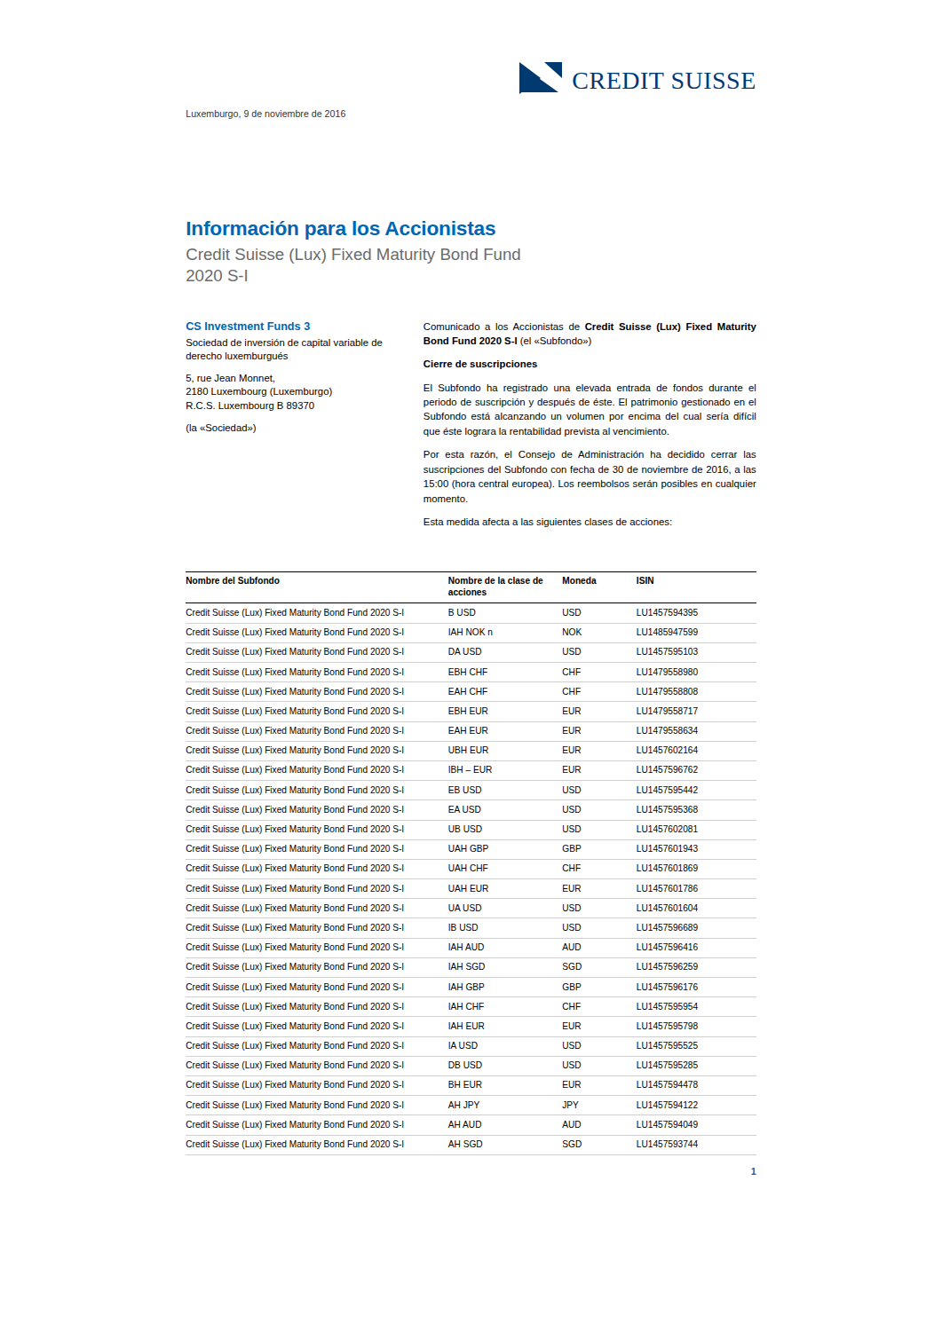Luxemburgo, 9 de noviembre de 2016
CREDIT SUISSE
Información para los Accionistas
Credit Suisse (Lux) Fixed Maturity Bond Fund
2020 S-I
CS Investment Funds 3
Sociedad de inversión de capital variable de derecho luxemburgués
5, rue Jean Monnet,
2180 Luxembourg (Luxemburgo)
R.C.S. Luxembourg B 89370
(la «Sociedad»)
Comunicado a los Accionistas de Credit Suisse (Lux) Fixed Maturity Bond Fund 2020 S-I (el «Subfondo»)
Cierre de suscripciones
El Subfondo ha registrado una elevada entrada de fondos durante el periodo de suscripción y después de éste. El patrimonio gestionado en el Subfondo está alcanzando un volumen por encima del cual sería difícil que éste lograra la rentabilidad prevista al vencimiento.
Por esta razón, el Consejo de Administración ha decidido cerrar las suscripciones del Subfondo con fecha de 30 de noviembre de 2016, a las 15:00 (hora central europea). Los reembolsos serán posibles en cualquier momento.
Esta medida afecta a las siguientes clases de acciones:
| Nombre del Subfondo | Nombre de la clase de acciones | Moneda | ISIN |
| --- | --- | --- | --- |
| Credit Suisse (Lux) Fixed Maturity Bond Fund 2020 S-I | B USD | USD | LU1457594395 |
| Credit Suisse (Lux) Fixed Maturity Bond Fund 2020 S-I | IAH NOK n | NOK | LU1485947599 |
| Credit Suisse (Lux) Fixed Maturity Bond Fund 2020 S-I | DA USD | USD | LU1457595103 |
| Credit Suisse (Lux) Fixed Maturity Bond Fund 2020 S-I | EBH CHF | CHF | LU1479558980 |
| Credit Suisse (Lux) Fixed Maturity Bond Fund 2020 S-I | EAH CHF | CHF | LU1479558808 |
| Credit Suisse (Lux) Fixed Maturity Bond Fund 2020 S-I | EBH EUR | EUR | LU1479558717 |
| Credit Suisse (Lux) Fixed Maturity Bond Fund 2020 S-I | EAH EUR | EUR | LU1479558634 |
| Credit Suisse (Lux) Fixed Maturity Bond Fund 2020 S-I | UBH EUR | EUR | LU1457602164 |
| Credit Suisse (Lux) Fixed Maturity Bond Fund 2020 S-I | IBH – EUR | EUR | LU1457596762 |
| Credit Suisse (Lux) Fixed Maturity Bond Fund 2020 S-I | EB USD | USD | LU1457595442 |
| Credit Suisse (Lux) Fixed Maturity Bond Fund 2020 S-I | EA USD | USD | LU1457595368 |
| Credit Suisse (Lux) Fixed Maturity Bond Fund 2020 S-I | UB USD | USD | LU1457602081 |
| Credit Suisse (Lux) Fixed Maturity Bond Fund 2020 S-I | UAH GBP | GBP | LU1457601943 |
| Credit Suisse (Lux) Fixed Maturity Bond Fund 2020 S-I | UAH CHF | CHF | LU1457601869 |
| Credit Suisse (Lux) Fixed Maturity Bond Fund 2020 S-I | UAH EUR | EUR | LU1457601786 |
| Credit Suisse (Lux) Fixed Maturity Bond Fund 2020 S-I | UA USD | USD | LU1457601604 |
| Credit Suisse (Lux) Fixed Maturity Bond Fund 2020 S-I | IB USD | USD | LU1457596689 |
| Credit Suisse (Lux) Fixed Maturity Bond Fund 2020 S-I | IAH AUD | AUD | LU1457596416 |
| Credit Suisse (Lux) Fixed Maturity Bond Fund 2020 S-I | IAH SGD | SGD | LU1457596259 |
| Credit Suisse (Lux) Fixed Maturity Bond Fund 2020 S-I | IAH GBP | GBP | LU1457596176 |
| Credit Suisse (Lux) Fixed Maturity Bond Fund 2020 S-I | IAH CHF | CHF | LU1457595954 |
| Credit Suisse (Lux) Fixed Maturity Bond Fund 2020 S-I | IAH EUR | EUR | LU1457595798 |
| Credit Suisse (Lux) Fixed Maturity Bond Fund 2020 S-I | IA USD | USD | LU1457595525 |
| Credit Suisse (Lux) Fixed Maturity Bond Fund 2020 S-I | DB USD | USD | LU1457595285 |
| Credit Suisse (Lux) Fixed Maturity Bond Fund 2020 S-I | BH EUR | EUR | LU1457594478 |
| Credit Suisse (Lux) Fixed Maturity Bond Fund 2020 S-I | AH JPY | JPY | LU1457594122 |
| Credit Suisse (Lux) Fixed Maturity Bond Fund 2020 S-I | AH AUD | AUD | LU1457594049 |
| Credit Suisse (Lux) Fixed Maturity Bond Fund 2020 S-I | AH SGD | SGD | LU1457593744 |
1